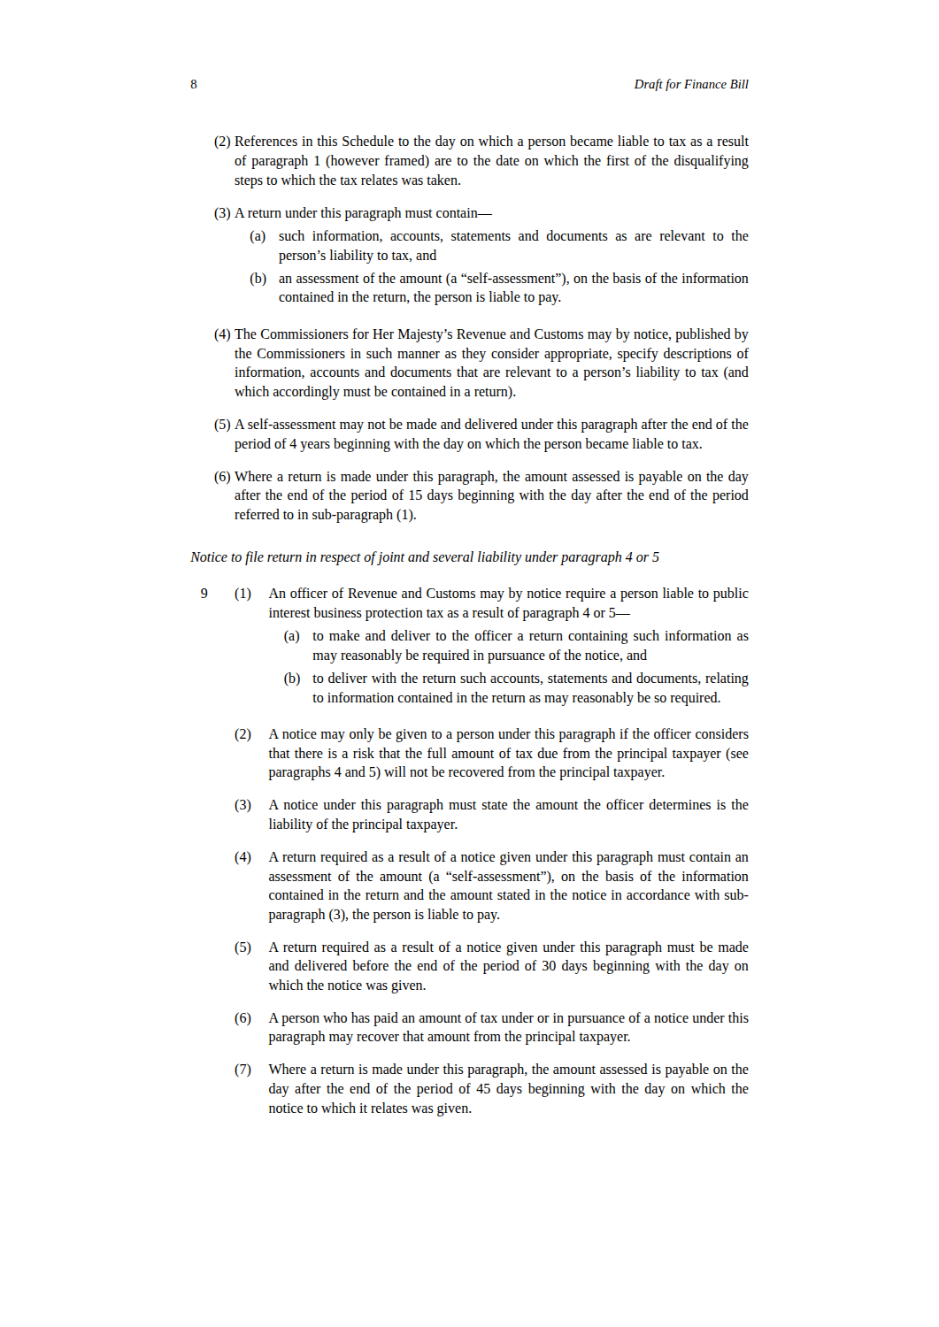8
Draft for Finance Bill
(2)
References in this Schedule to the day on which a person became liable to tax as a result of paragraph 1 (however framed) are to the date on which the first of the disqualifying steps to which the tax relates was taken.
(3)
A return under this paragraph must contain—
(a)
such information, accounts, statements and documents as are relevant to the person’s liability to tax, and
(b)
an assessment of the amount (a “self-assessment”), on the basis of the information contained in the return, the person is liable to pay.
(4)
The Commissioners for Her Majesty’s Revenue and Customs may by notice, published by the Commissioners in such manner as they consider appropriate, specify descriptions of information, accounts and documents that are relevant to a person’s liability to tax (and which accordingly must be contained in a return).
(5)
A self-assessment may not be made and delivered under this paragraph after the end of the period of 4 years beginning with the day on which the person became liable to tax.
(6)
Where a return is made under this paragraph, the amount assessed is payable on the day after the end of the period of 15 days beginning with the day after the end of the period referred to in sub-paragraph (1).
Notice to file return in respect of joint and several liability under paragraph 4 or 5
9
(1)
An officer of Revenue and Customs may by notice require a person liable to public interest business protection tax as a result of paragraph 4 or 5—
(a)
to make and deliver to the officer a return containing such information as may reasonably be required in pursuance of the notice, and
(b)
to deliver with the return such accounts, statements and documents, relating to information contained in the return as may reasonably be so required.
(2)
A notice may only be given to a person under this paragraph if the officer considers that there is a risk that the full amount of tax due from the principal taxpayer (see paragraphs 4 and 5) will not be recovered from the principal taxpayer.
(3)
A notice under this paragraph must state the amount the officer determines is the liability of the principal taxpayer.
(4)
A return required as a result of a notice given under this paragraph must contain an assessment of the amount (a “self-assessment”), on the basis of the information contained in the return and the amount stated in the notice in accordance with sub-paragraph (3), the person is liable to pay.
(5)
A return required as a result of a notice given under this paragraph must be made and delivered before the end of the period of 30 days beginning with the day on which the notice was given.
(6)
A person who has paid an amount of tax under or in pursuance of a notice under this paragraph may recover that amount from the principal taxpayer.
(7)
Where a return is made under this paragraph, the amount assessed is payable on the day after the end of the period of 45 days beginning with the day on which the notice to which it relates was given.